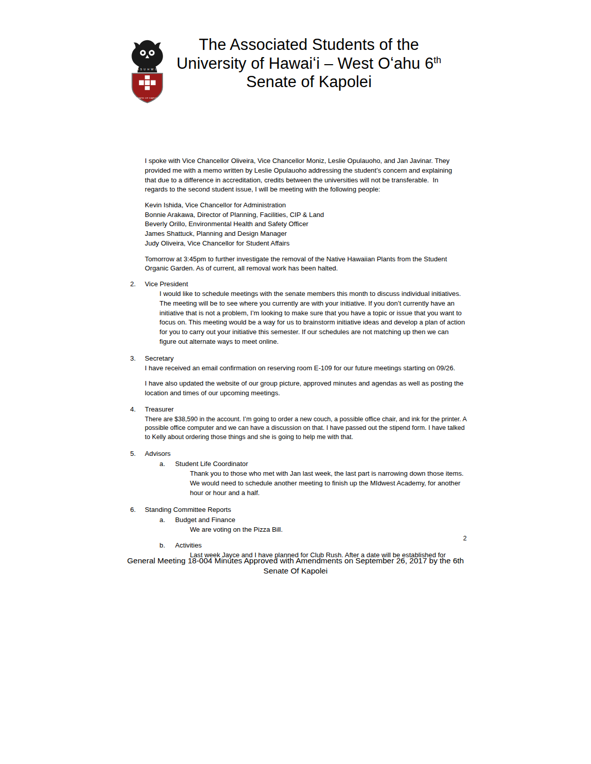A S U H W O SENATE OF KAPOLEI
The Associated Students of the
University of Hawaiʻi – West Oʻahu 6th
Senate of Kapolei
I spoke with Vice Chancellor Oliveira, Vice Chancellor Moniz, Leslie Opulauoho, and Jan Javinar. They provided me with a memo written by Leslie Opulauoho addressing the student’s concern and explaining that due to a difference in accreditation, credits between the universities will not be transferable. In regards to the second student issue, I will be meeting with the following people:
Kevin Ishida, Vice Chancellor for Administration
Bonnie Arakawa, Director of Planning, Facilities, CIP & Land
Beverly Orillo, Environmental Health and Safety Officer
James Shattuck, Planning and Design Manager
Judy Oliveira, Vice Chancellor for Student Affairs
Tomorrow at 3:45pm to further investigate the removal of the Native Hawaiian Plants from the Student Organic Garden. As of current, all removal work has been halted.
Vice President
I would like to schedule meetings with the senate members this month to discuss individual initiatives. The meeting will be to see where you currently are with your initiative. If you don’t currently have an initiative that is not a problem, I’m looking to make sure that you have a topic or issue that you want to focus on. This meeting would be a way for us to brainstorm initiative ideas and develop a plan of action for you to carry out your initiative this semester. If our schedules are not matching up then we can figure out alternate ways to meet online.
Secretary
I have received an email confirmation on reserving room E-109 for our future meetings starting on 09/26.
I have also updated the website of our group picture, approved minutes and agendas as well as posting the location and times of our upcoming meetings.
Treasurer
There are $38,590 in the account. I’m going to order a new couch, a possible office chair, and ink for the printer. A possible office computer and we can have a discussion on that. I have passed out the stipend form. I have talked to Kelly about ordering those things and she is going to help me with that.
Advisors
Student Life Coordinator
Thank you to those who met with Jan last week, the last part is narrowing down those items. We would need to schedule another meeting to finish up the MIdwest Academy, for another hour or hour and a half.
Standing Committee Reports
Budget and Finance
We are voting on the Pizza Bill.
Activities
Last week Jayce and I have planned for Club Rush. After a date will be established for
2
General Meeting 18-004 Minutes Approved with Amendments on September 26, 2017 by the 6th Senate Of Kapolei